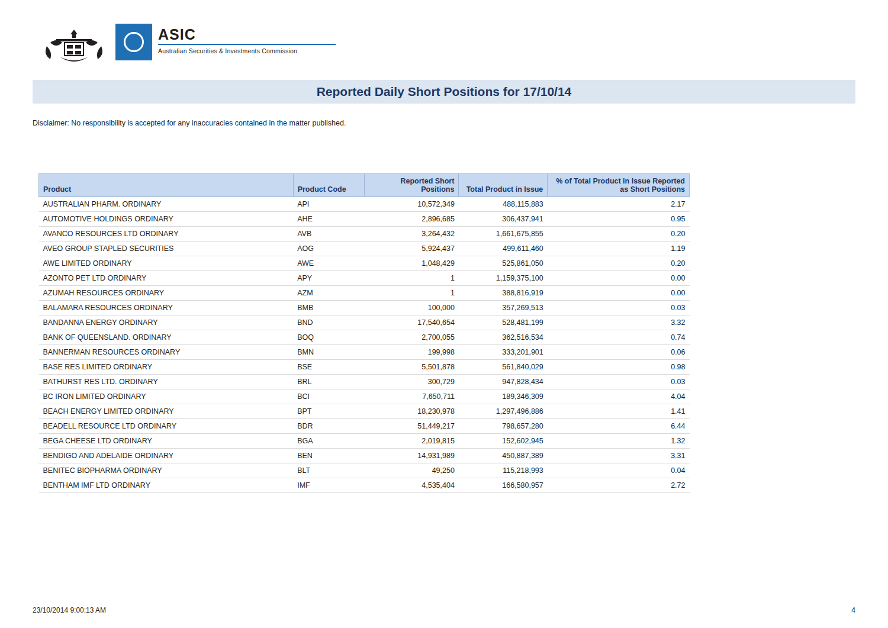ASIC
Australian Securities & Investments Commission
Reported Daily Short Positions for 17/10/14
Disclaimer: No responsibility is accepted for any inaccuracies contained in the matter published.
| Product | Product Code | Reported Short Positions | Total Product in Issue | % of Total Product in Issue Reported as Short Positions |
| --- | --- | --- | --- | --- |
| AUSTRALIAN PHARM. ORDINARY | API | 10,572,349 | 488,115,883 | 2.17 |
| AUTOMOTIVE HOLDINGS ORDINARY | AHE | 2,896,685 | 306,437,941 | 0.95 |
| AVANCO RESOURCES LTD ORDINARY | AVB | 3,264,432 | 1,661,675,855 | 0.20 |
| AVEO GROUP STAPLED SECURITIES | AOG | 5,924,437 | 499,611,460 | 1.19 |
| AWE LIMITED ORDINARY | AWE | 1,048,429 | 525,861,050 | 0.20 |
| AZONTO PET LTD ORDINARY | APY | 1 | 1,159,375,100 | 0.00 |
| AZUMAH RESOURCES ORDINARY | AZM | 1 | 388,816,919 | 0.00 |
| BALAMARA RESOURCES ORDINARY | BMB | 100,000 | 357,269,513 | 0.03 |
| BANDANNA ENERGY ORDINARY | BND | 17,540,654 | 528,481,199 | 3.32 |
| BANK OF QUEENSLAND. ORDINARY | BOQ | 2,700,055 | 362,516,534 | 0.74 |
| BANNERMAN RESOURCES ORDINARY | BMN | 199,998 | 333,201,901 | 0.06 |
| BASE RES LIMITED ORDINARY | BSE | 5,501,878 | 561,840,029 | 0.98 |
| BATHURST RES LTD. ORDINARY | BRL | 300,729 | 947,828,434 | 0.03 |
| BC IRON LIMITED ORDINARY | BCI | 7,650,711 | 189,346,309 | 4.04 |
| BEACH ENERGY LIMITED ORDINARY | BPT | 18,230,978 | 1,297,496,886 | 1.41 |
| BEADELL RESOURCE LTD ORDINARY | BDR | 51,449,217 | 798,657,280 | 6.44 |
| BEGA CHEESE LTD ORDINARY | BGA | 2,019,815 | 152,602,945 | 1.32 |
| BENDIGO AND ADELAIDE ORDINARY | BEN | 14,931,989 | 450,887,389 | 3.31 |
| BENITEC BIOPHARMA ORDINARY | BLT | 49,250 | 115,218,993 | 0.04 |
| BENTHAM IMF LTD ORDINARY | IMF | 4,535,404 | 166,580,957 | 2.72 |
23/10/2014 9:00:13 AM 4